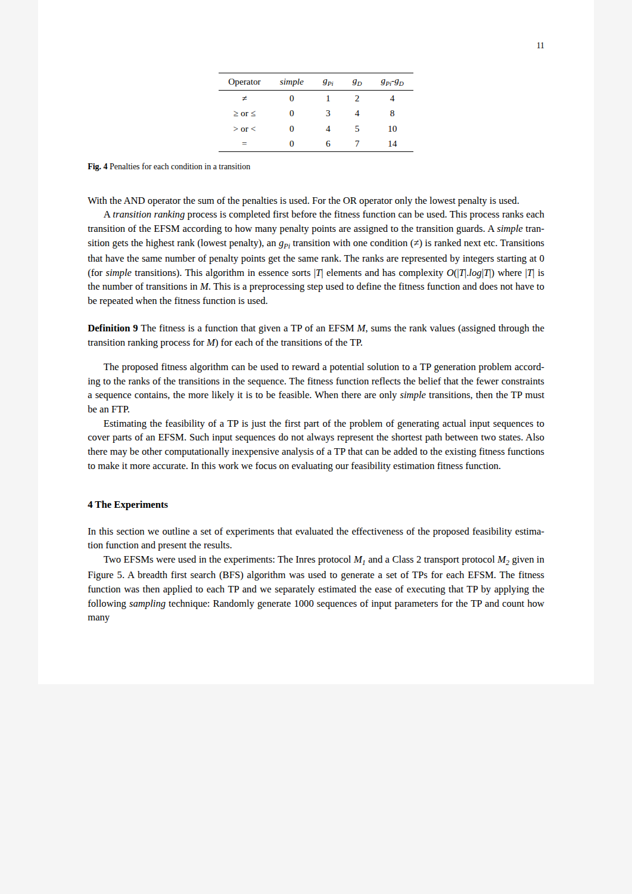11
| Operator | simple | g Pi | g D | g Pi - g D |
| --- | --- | --- | --- | --- |
| ≠ | 0 | 1 | 2 | 4 |
| ≥ or ≤ | 0 | 3 | 4 | 8 |
| > or < | 0 | 4 | 5 | 10 |
| = | 0 | 6 | 7 | 14 |
Fig. 4 Penalties for each condition in a transition
With the AND operator the sum of the penalties is used. For the OR operator only the lowest penalty is used.
A transition ranking process is completed first before the fitness function can be used. This process ranks each transition of the EFSM according to how many penalty points are assigned to the transition guards. A simple transition gets the highest rank (lowest penalty), an gPi transition with one condition (≠) is ranked next etc. Transitions that have the same number of penalty points get the same rank. The ranks are represented by integers starting at 0 (for simple transitions). This algorithm in essence sorts |T| elements and has complexity O(|T|.log|T|) where |T| is the number of transitions in M. This is a preprocessing step used to define the fitness function and does not have to be repeated when the fitness function is used.
Definition 9 The fitness is a function that given a TP of an EFSM M, sums the rank values (assigned through the transition ranking process for M) for each of the transitions of the TP.
The proposed fitness algorithm can be used to reward a potential solution to a TP generation problem according to the ranks of the transitions in the sequence. The fitness function reflects the belief that the fewer constraints a sequence contains, the more likely it is to be feasible. When there are only simple transitions, then the TP must be an FTP.
Estimating the feasibility of a TP is just the first part of the problem of generating actual input sequences to cover parts of an EFSM. Such input sequences do not always represent the shortest path between two states. Also there may be other computationally inexpensive analysis of a TP that can be added to the existing fitness functions to make it more accurate. In this work we focus on evaluating our feasibility estimation fitness function.
4 The Experiments
In this section we outline a set of experiments that evaluated the effectiveness of the proposed feasibility estimation function and present the results.
Two EFSMs were used in the experiments: The Inres protocol M1 and a Class 2 transport protocol M2 given in Figure 5. A breadth first search (BFS) algorithm was used to generate a set of TPs for each EFSM. The fitness function was then applied to each TP and we separately estimated the ease of executing that TP by applying the following sampling technique: Randomly generate 1000 sequences of input parameters for the TP and count how many